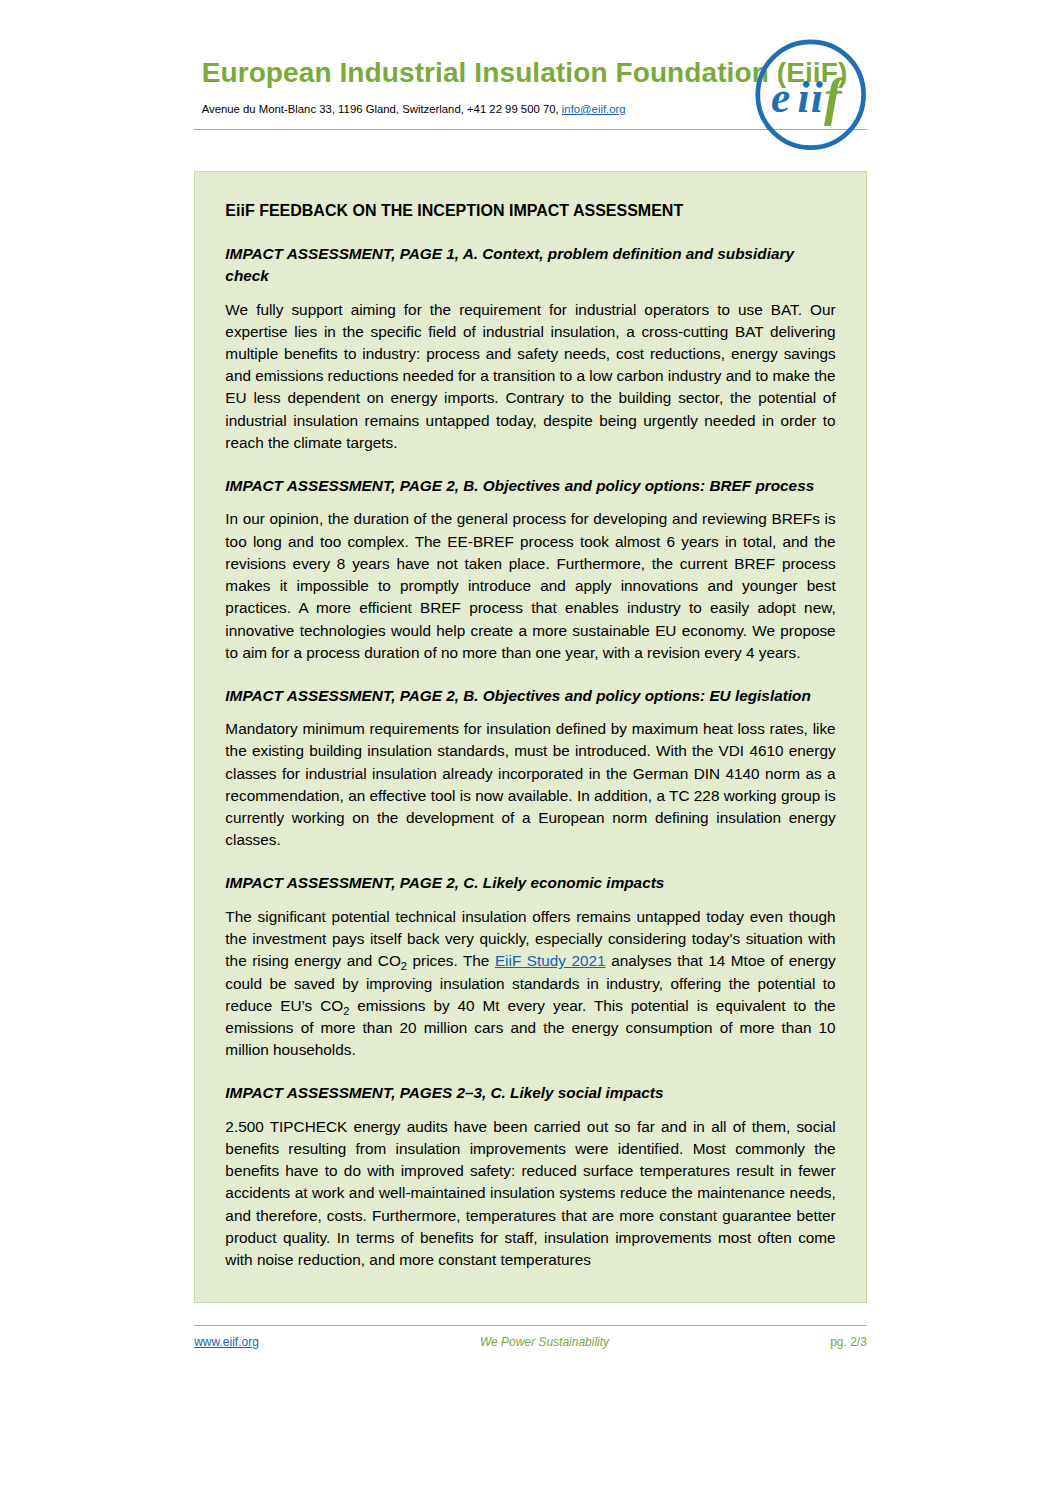e i i f
European Industrial Insulation Foundation (EiiF)
Avenue du Mont-Blanc 33, 1196 Gland, Switzerland, +41 22 99 500 70, info@eiif.org
EiiF FEEDBACK ON THE INCEPTION IMPACT ASSESSMENT
IMPACT ASSESSMENT, PAGE 1, A. Context, problem definition and subsidiary check
We fully support aiming for the requirement for industrial operators to use BAT. Our expertise lies in the specific field of industrial insulation, a cross-cutting BAT delivering multiple benefits to industry: process and safety needs, cost reductions, energy savings and emissions reductions needed for a transition to a low carbon industry and to make the EU less dependent on energy imports. Contrary to the building sector, the potential of industrial insulation remains untapped today, despite being urgently needed in order to reach the climate targets.
IMPACT ASSESSMENT, PAGE 2, B. Objectives and policy options: BREF process
In our opinion, the duration of the general process for developing and reviewing BREFs is too long and too complex. The EE-BREF process took almost 6 years in total, and the revisions every 8 years have not taken place. Furthermore, the current BREF process makes it impossible to promptly introduce and apply innovations and younger best practices. A more efficient BREF process that enables industry to easily adopt new, innovative technologies would help create a more sustainable EU economy. We propose to aim for a process duration of no more than one year, with a revision every 4 years.
IMPACT ASSESSMENT, PAGE 2, B. Objectives and policy options: EU legislation
Mandatory minimum requirements for insulation defined by maximum heat loss rates, like the existing building insulation standards, must be introduced. With the VDI 4610 energy classes for industrial insulation already incorporated in the German DIN 4140 norm as a recommendation, an effective tool is now available. In addition, a TC 228 working group is currently working on the development of a European norm defining insulation energy classes.
IMPACT ASSESSMENT, PAGE 2, C. Likely economic impacts
The significant potential technical insulation offers remains untapped today even though the investment pays itself back very quickly, especially considering today’s situation with the rising energy and CO2 prices. The EiiF Study 2021 analyses that 14 Mtoe of energy could be saved by improving insulation standards in industry, offering the potential to reduce EU’s CO2 emissions by 40 Mt every year. This potential is equivalent to the emissions of more than 20 million cars and the energy consumption of more than 10 million households.
IMPACT ASSESSMENT, PAGES 2–3, C. Likely social impacts
2.500 TIPCHECK energy audits have been carried out so far and in all of them, social benefits resulting from insulation improvements were identified. Most commonly the benefits have to do with improved safety: reduced surface temperatures result in fewer accidents at work and well-maintained insulation systems reduce the maintenance needs, and therefore, costs. Furthermore, temperatures that are more constant guarantee better product quality. In terms of benefits for staff, insulation improvements most often come with noise reduction, and more constant temperatures
www.eiif.org
We Power Sustainability
pg. 2/3